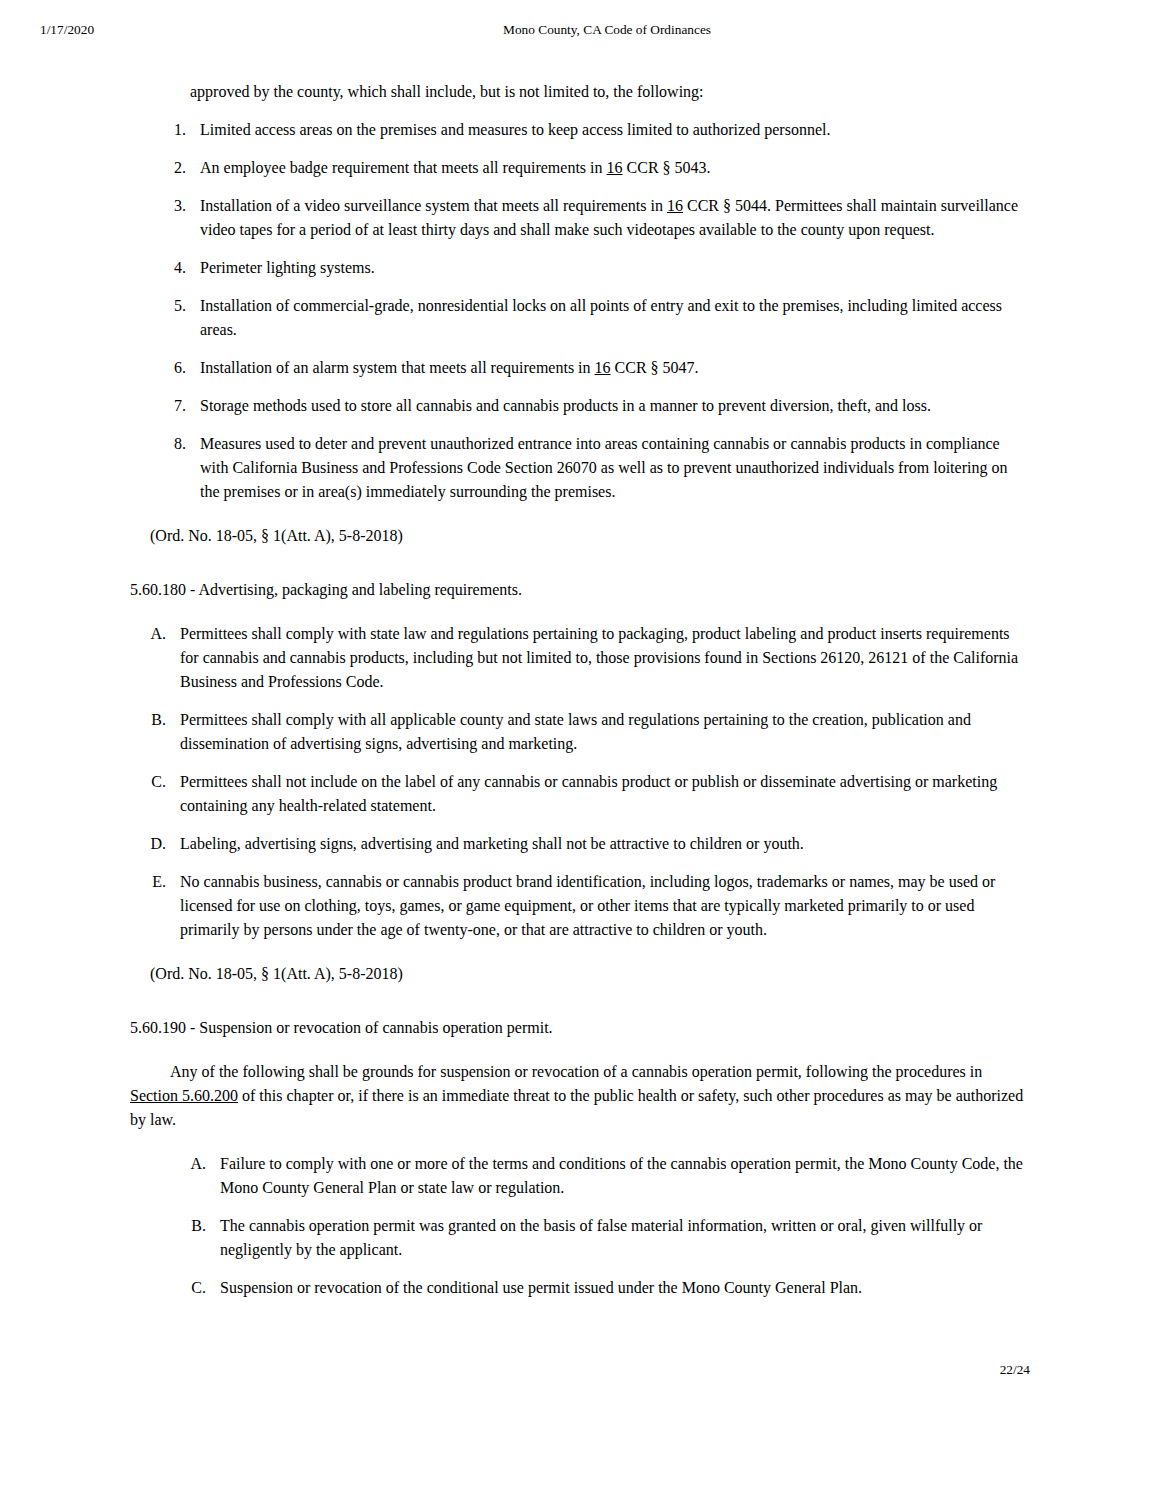1/17/2020
Mono County, CA Code of Ordinances
approved by the county, which shall include, but is not limited to, the following:
Limited access areas on the premises and measures to keep access limited to authorized personnel.
An employee badge requirement that meets all requirements in 16 CCR § 5043.
Installation of a video surveillance system that meets all requirements in 16 CCR § 5044. Permittees shall maintain surveillance video tapes for a period of at least thirty days and shall make such videotapes available to the county upon request.
Perimeter lighting systems.
Installation of commercial-grade, nonresidential locks on all points of entry and exit to the premises, including limited access areas.
Installation of an alarm system that meets all requirements in 16 CCR § 5047.
Storage methods used to store all cannabis and cannabis products in a manner to prevent diversion, theft, and loss.
Measures used to deter and prevent unauthorized entrance into areas containing cannabis or cannabis products in compliance with California Business and Professions Code Section 26070 as well as to prevent unauthorized individuals from loitering on the premises or in area(s) immediately surrounding the premises.
(Ord. No. 18-05, § 1(Att. A), 5-8-2018)
5.60.180 - Advertising, packaging and labeling requirements.
Permittees shall comply with state law and regulations pertaining to packaging, product labeling and product inserts requirements for cannabis and cannabis products, including but not limited to, those provisions found in Sections 26120, 26121 of the California Business and Professions Code.
Permittees shall comply with all applicable county and state laws and regulations pertaining to the creation, publication and dissemination of advertising signs, advertising and marketing.
Permittees shall not include on the label of any cannabis or cannabis product or publish or disseminate advertising or marketing containing any health-related statement.
Labeling, advertising signs, advertising and marketing shall not be attractive to children or youth.
No cannabis business, cannabis or cannabis product brand identification, including logos, trademarks or names, may be used or licensed for use on clothing, toys, games, or game equipment, or other items that are typically marketed primarily to or used primarily by persons under the age of twenty-one, or that are attractive to children or youth.
(Ord. No. 18-05, § 1(Att. A), 5-8-2018)
5.60.190 - Suspension or revocation of cannabis operation permit.
Any of the following shall be grounds for suspension or revocation of a cannabis operation permit, following the procedures in Section 5.60.200 of this chapter or, if there is an immediate threat to the public health or safety, such other procedures as may be authorized by law.
Failure to comply with one or more of the terms and conditions of the cannabis operation permit, the Mono County Code, the Mono County General Plan or state law or regulation.
The cannabis operation permit was granted on the basis of false material information, written or oral, given willfully or negligently by the applicant.
Suspension or revocation of the conditional use permit issued under the Mono County General Plan.
22/24